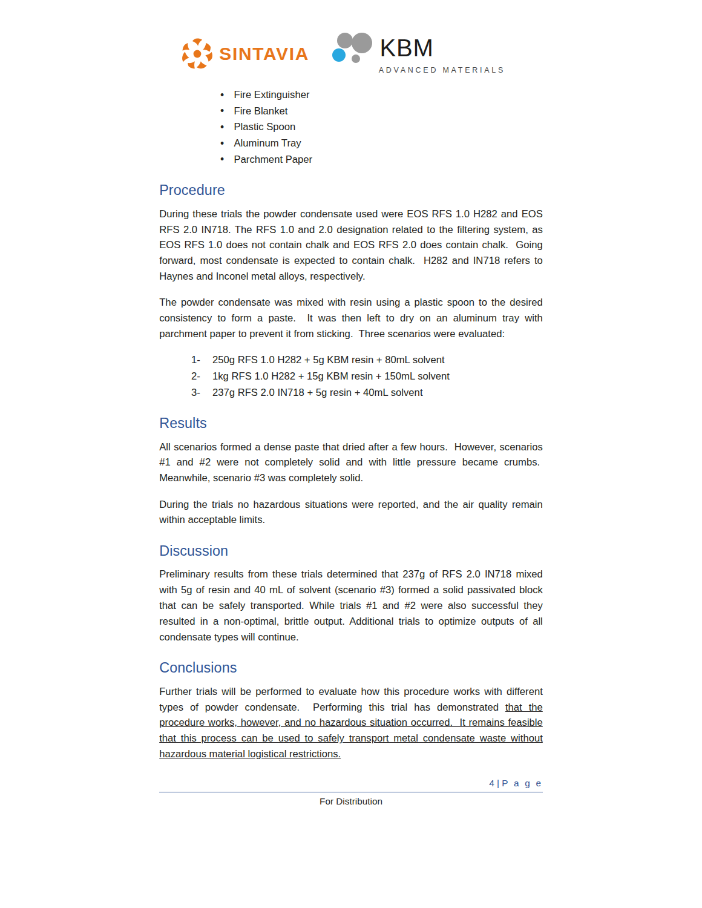SINTAVIA
KBM
ADVANCED MATERIALS
Fire Extinguisher
Fire Blanket
Plastic Spoon
Aluminum Tray
Parchment Paper
Procedure
During these trials the powder condensate used were EOS RFS 1.0 H282 and EOS RFS 2.0 IN718. The RFS 1.0 and 2.0 designation related to the filtering system, as EOS RFS 1.0 does not contain chalk and EOS RFS 2.0 does contain chalk. Going forward, most condensate is expected to contain chalk. H282 and IN718 refers to Haynes and Inconel metal alloys, respectively.
The powder condensate was mixed with resin using a plastic spoon to the desired consistency to form a paste. It was then left to dry on an aluminum tray with parchment paper to prevent it from sticking. Three scenarios were evaluated:
250g RFS 1.0 H282 + 5g KBM resin + 80mL solvent
1kg RFS 1.0 H282 + 15g KBM resin + 150mL solvent
237g RFS 2.0 IN718 + 5g resin + 40mL solvent
Results
All scenarios formed a dense paste that dried after a few hours. However, scenarios #1 and #2 were not completely solid and with little pressure became crumbs. Meanwhile, scenario #3 was completely solid.
During the trials no hazardous situations were reported, and the air quality remain within acceptable limits.
Discussion
Preliminary results from these trials determined that 237g of RFS 2.0 IN718 mixed with 5g of resin and 40 mL of solvent (scenario #3) formed a solid passivated block that can be safely transported. While trials #1 and #2 were also successful they resulted in a non-optimal, brittle output. Additional trials to optimize outputs of all condensate types will continue.
Conclusions
Further trials will be performed to evaluate how this procedure works with different types of powder condensate. Performing this trial has demonstrated that the procedure works, however, and no hazardous situation occurred. It remains feasible that this process can be used to safely transport metal condensate waste without hazardous material logistical restrictions.
4 | P a g e
For Distribution